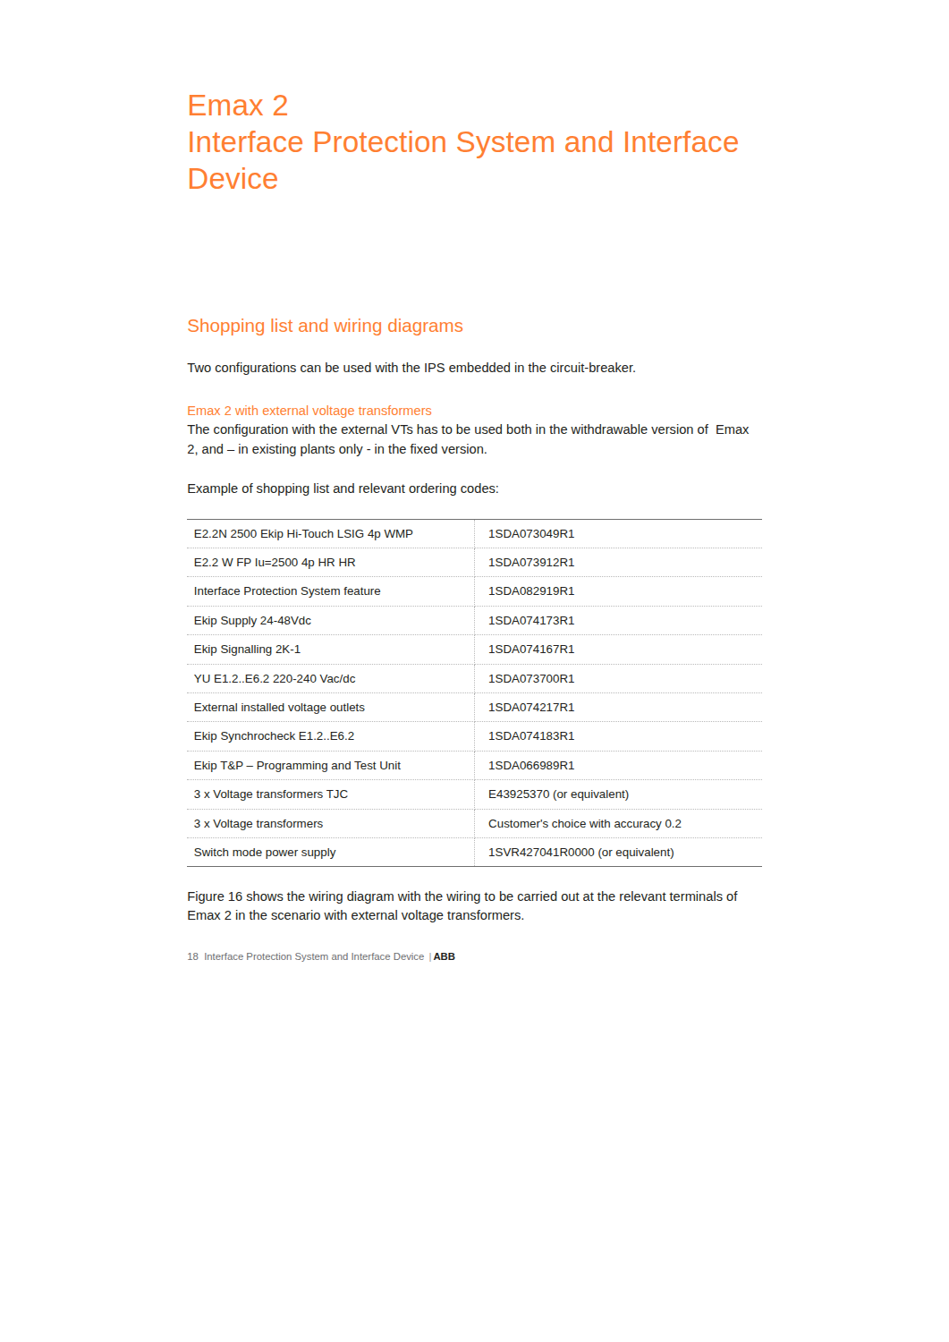Emax 2Interface Protection System and Interface Device
Shopping list and wiring diagrams
Two configurations can be used with the IPS embedded in the circuit-breaker.
Emax 2 with external voltage transformers
The configuration with the external VTs has to be used both in the withdrawable version of Emax 2, and – in existing plants only - in the fixed version.
Example of shopping list and relevant ordering codes:
| E2.2N 2500 Ekip Hi-Touch LSIG 4p WMP | 1SDA073049R1 |
| E2.2 W FP Iu=2500 4p HR HR | 1SDA073912R1 |
| Interface Protection System feature | 1SDA082919R1 |
| Ekip Supply 24-48Vdc | 1SDA074173R1 |
| Ekip Signalling 2K-1 | 1SDA074167R1 |
| YU E1.2..E6.2 220-240 Vac/dc | 1SDA073700R1 |
| External installed voltage outlets | 1SDA074217R1 |
| Ekip Synchrocheck E1.2..E6.2 | 1SDA074183R1 |
| Ekip T&P – Programming and Test Unit | 1SDA066989R1 |
| 3 x Voltage transformers TJC | E43925370 (or equivalent) |
| 3 x Voltage transformers | Customer's choice with accuracy 0.2 |
| Switch mode power supply | 1SVR427041R0000 (or equivalent) |
Figure 16 shows the wiring diagram with the wiring to be carried out at the relevant terminals of Emax 2 in the scenario with external voltage transformers.
18 Interface Protection System and Interface Device |ABB